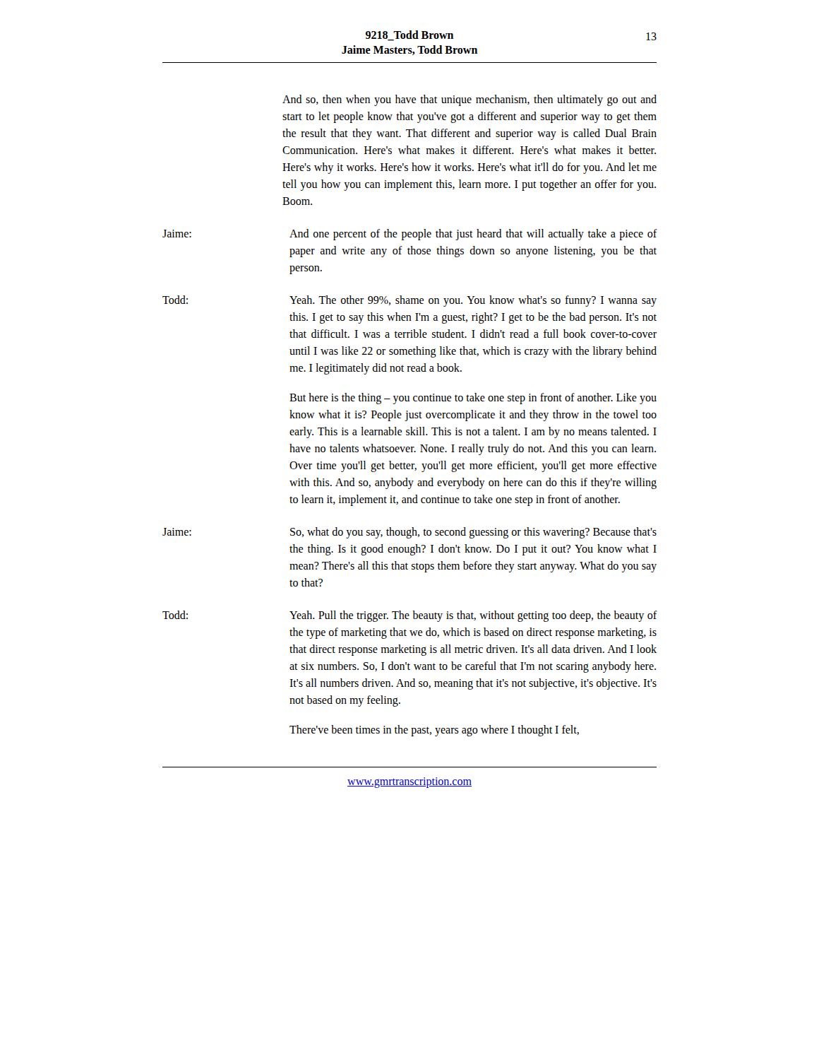13
9218_Todd Brown
Jaime Masters, Todd Brown
And so, then when you have that unique mechanism, then ultimately go out and start to let people know that you've got a different and superior way to get them the result that they want. That different and superior way is called Dual Brain Communication. Here's what makes it different. Here's what makes it better. Here's why it works. Here's how it works. Here's what it'll do for you. And let me tell you how you can implement this, learn more. I put together an offer for you. Boom.
Jaime:
And one percent of the people that just heard that will actually take a piece of paper and write any of those things down so anyone listening, you be that person.
Todd:
Yeah. The other 99%, shame on you. You know what's so funny? I wanna say this. I get to say this when I'm a guest, right? I get to be the bad person. It's not that difficult. I was a terrible student. I didn't read a full book cover-to-cover until I was like 22 or something like that, which is crazy with the library behind me. I legitimately did not read a book.
But here is the thing – you continue to take one step in front of another. Like you know what it is? People just overcomplicate it and they throw in the towel too early. This is a learnable skill. This is not a talent. I am by no means talented. I have no talents whatsoever. None. I really truly do not. And this you can learn. Over time you'll get better, you'll get more efficient, you'll get more effective with this. And so, anybody and everybody on here can do this if they're willing to learn it, implement it, and continue to take one step in front of another.
Jaime:
So, what do you say, though, to second guessing or this wavering? Because that's the thing. Is it good enough? I don't know. Do I put it out? You know what I mean? There's all this that stops them before they start anyway. What do you say to that?
Todd:
Yeah. Pull the trigger. The beauty is that, without getting too deep, the beauty of the type of marketing that we do, which is based on direct response marketing, is that direct response marketing is all metric driven. It's all data driven. And I look at six numbers. So, I don't want to be careful that I'm not scaring anybody here. It's all numbers driven. And so, meaning that it's not subjective, it's objective. It's not based on my feeling.
There've been times in the past, years ago where I thought I felt,
www.gmrtranscription.com